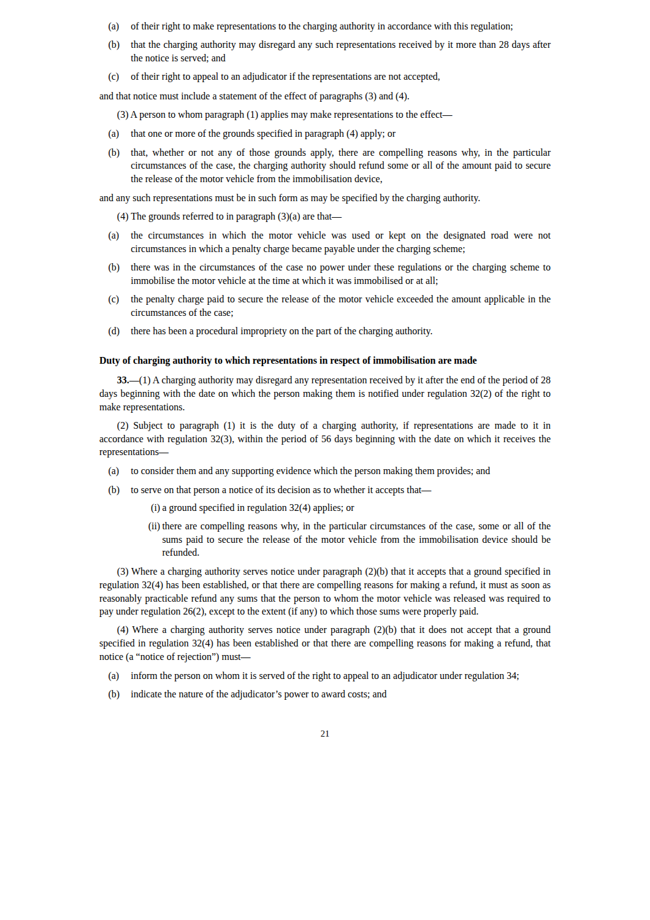(a) of their right to make representations to the charging authority in accordance with this regulation;
(b) that the charging authority may disregard any such representations received by it more than 28 days after the notice is served; and
(c) of their right to appeal to an adjudicator if the representations are not accepted,
and that notice must include a statement of the effect of paragraphs (3) and (4).
(3) A person to whom paragraph (1) applies may make representations to the effect—
(a) that one or more of the grounds specified in paragraph (4) apply; or
(b) that, whether or not any of those grounds apply, there are compelling reasons why, in the particular circumstances of the case, the charging authority should refund some or all of the amount paid to secure the release of the motor vehicle from the immobilisation device,
and any such representations must be in such form as may be specified by the charging authority.
(4) The grounds referred to in paragraph (3)(a) are that—
(a) the circumstances in which the motor vehicle was used or kept on the designated road were not circumstances in which a penalty charge became payable under the charging scheme;
(b) there was in the circumstances of the case no power under these regulations or the charging scheme to immobilise the motor vehicle at the time at which it was immobilised or at all;
(c) the penalty charge paid to secure the release of the motor vehicle exceeded the amount applicable in the circumstances of the case;
(d) there has been a procedural impropriety on the part of the charging authority.
Duty of charging authority to which representations in respect of immobilisation are made
33.—(1) A charging authority may disregard any representation received by it after the end of the period of 28 days beginning with the date on which the person making them is notified under regulation 32(2) of the right to make representations.
(2) Subject to paragraph (1) it is the duty of a charging authority, if representations are made to it in accordance with regulation 32(3), within the period of 56 days beginning with the date on which it receives the representations—
(a) to consider them and any supporting evidence which the person making them provides; and
(b) to serve on that person a notice of its decision as to whether it accepts that—
(i) a ground specified in regulation 32(4) applies; or
(ii) there are compelling reasons why, in the particular circumstances of the case, some or all of the sums paid to secure the release of the motor vehicle from the immobilisation device should be refunded.
(3) Where a charging authority serves notice under paragraph (2)(b) that it accepts that a ground specified in regulation 32(4) has been established, or that there are compelling reasons for making a refund, it must as soon as reasonably practicable refund any sums that the person to whom the motor vehicle was released was required to pay under regulation 26(2), except to the extent (if any) to which those sums were properly paid.
(4) Where a charging authority serves notice under paragraph (2)(b) that it does not accept that a ground specified in regulation 32(4) has been established or that there are compelling reasons for making a refund, that notice (a “notice of rejection”) must—
(a) inform the person on whom it is served of the right to appeal to an adjudicator under regulation 34;
(b) indicate the nature of the adjudicator’s power to award costs; and
21